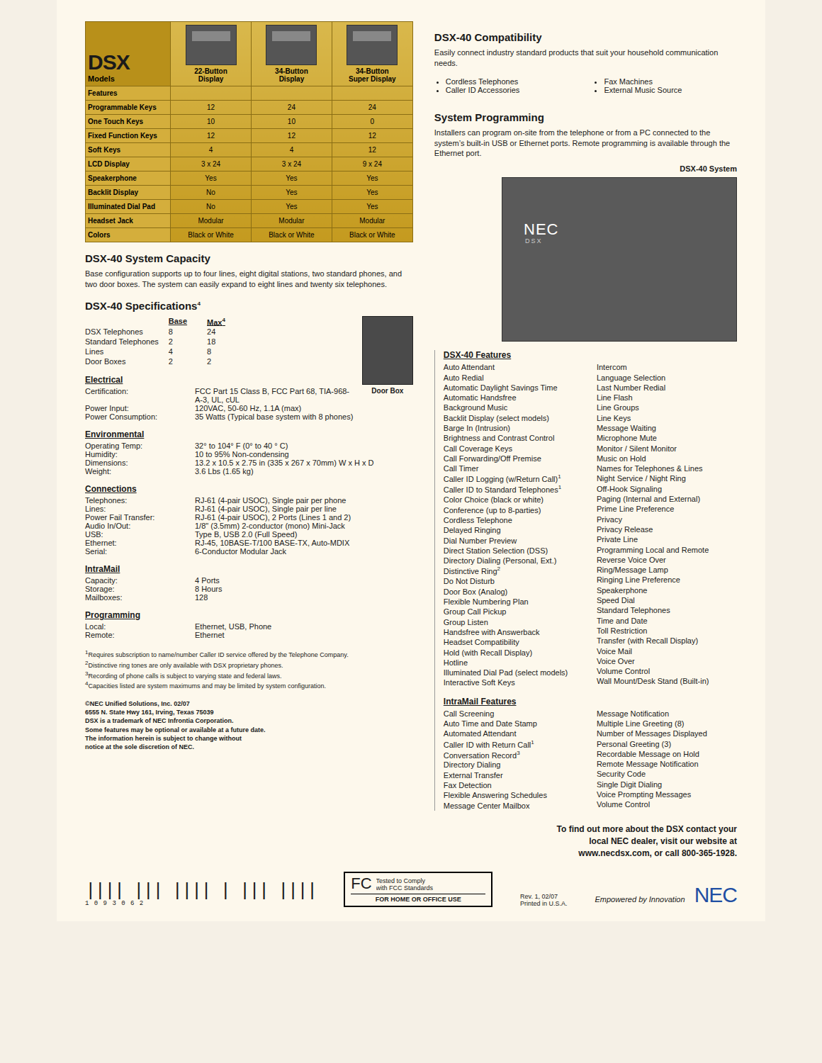| DSX Models | 22-Button Display | 34-Button Display | 34-Button Super Display |
| --- | --- | --- | --- |
| Features | | | |
| Programmable Keys | 12 | 24 | 24 |
| One Touch Keys | 10 | 10 | 0 |
| Fixed Function Keys | 12 | 12 | 12 |
| Soft Keys | 4 | 4 | 12 |
| LCD Display | 3 x 24 | 3 x 24 | 9 x 24 |
| Speakerphone | Yes | Yes | Yes |
| Backlit Display | No | Yes | Yes |
| Illuminated Dial Pad | No | Yes | Yes |
| Headset Jack | Modular | Modular | Modular |
| Colors | Black or White | Black or White | Black or White |
DSX-40 System Capacity
Base configuration supports up to four lines, eight digital stations, two standard phones, and two door boxes. The system can easily expand to eight lines and twenty six telephones.
DSX-40 Specifications4
Door Box
| | Base | Max 4 |
| DSX Telephones | 8 | 24 |
| Standard Telephones | 2 | 18 |
| Lines | 4 | 8 |
| Door Boxes | 2 | 2 |
Electrical
Certification:
FCC Part 15 Class B, FCC Part 68, TIA-968-A-3, UL, cUL
Power Input:
120VAC, 50-60 Hz, 1.1A (max)
Power Consumption:
35 Watts (Typical base system with 8 phones)
Environmental
Operating Temp:
32° to 104° F (0° to 40 ° C)
Humidity:
10 to 95% Non-condensing
Dimensions:
13.2 x 10.5 x 2.75 in (335 x 267 x 70mm) W x H x D
Weight:
3.6 Lbs (1.65 kg)
Connections
Telephones:
RJ-61 (4-pair USOC), Single pair per phone
Lines:
RJ-61 (4-pair USOC), Single pair per line
Power Fail Transfer:
RJ-61 (4-pair USOC), 2 Ports (Lines 1 and 2)
Audio In/Out:
1/8" (3.5mm) 2-conductor (mono) Mini-Jack
USB:
Type B, USB 2.0 (Full Speed)
Ethernet:
RJ-45, 10BASE-T/100 BASE-TX, Auto-MDIX
Serial:
6-Conductor Modular Jack
IntraMail
Capacity:
4 Ports
Storage:
8 Hours
Mailboxes:
128
Programming
Local:
Ethernet, USB, Phone
Remote:
Ethernet
1Requires subscription to name/number Caller ID service offered by the Telephone Company.
2Distinctive ring tones are only available with DSX proprietary phones.
3Recording of phone calls is subject to varying state and federal laws.
4Capacities listed are system maximums and may be limited by system configuration.
©NEC Unified Solutions, Inc. 02/07
6555 N. State Hwy 161, Irving, Texas 75039
DSX is a trademark of NEC Infrontia Corporation.
Some features may be optional or available at a future date.
The information herein is subject to change without
notice at the sole discretion of NEC.
DSX-40 Compatibility
Easily connect industry standard products that suit your household communication needs.
Cordless Telephones
Caller ID Accessories
Fax Machines
External Music Source
System Programming
Installers can program on-site from the telephone or from a PC connected to the system’s built-in USB or Ethernet ports. Remote programming is available through the Ethernet port.
DSX-40 System
NEC DSX
DSX-40 Features
Auto Attendant
Auto Redial
Automatic Daylight Savings Time
Automatic Handsfree
Background Music
Backlit Display (select models)
Barge In (Intrusion)
Brightness and Contrast Control
Call Coverage Keys
Call Forwarding/Off Premise
Call Timer
Caller ID Logging (w/Return Call)1
Caller ID to Standard Telephones1
Color Choice (black or white)
Conference (up to 8-parties)
Cordless Telephone
Delayed Ringing
Dial Number Preview
Direct Station Selection (DSS)
Directory Dialing (Personal, Ext.)
Distinctive Ring2
Do Not Disturb
Door Box (Analog)
Flexible Numbering Plan
Group Call Pickup
Group Listen
Handsfree with Answerback
Headset Compatibility
Hold (with Recall Display)
Hotline
Illuminated Dial Pad (select models)
Interactive Soft Keys
Intercom
Language Selection
Last Number Redial
Line Flash
Line Groups
Line Keys
Message Waiting
Microphone Mute
Monitor / Silent Monitor
Music on Hold
Names for Telephones & Lines
Night Service / Night Ring
Off-Hook Signaling
Paging (Internal and External)
Prime Line Preference
Privacy
Privacy Release
Private Line
Programming Local and Remote
Reverse Voice Over
Ring/Message Lamp
Ringing Line Preference
Speakerphone
Speed Dial
Standard Telephones
Time and Date
Toll Restriction
Transfer (with Recall Display)
Voice Mail
Voice Over
Volume Control
Wall Mount/Desk Stand (Built-in)
IntraMail Features
Call Screening
Auto Time and Date Stamp
Automated Attendant
Caller ID with Return Call1
Conversation Record3
Directory Dialing
External Transfer
Fax Detection
Flexible Answering Schedules
Message Center Mailbox
Message Notification
Multiple Line Greeting (8)
Number of Messages Displayed
Personal Greeting (3)
Recordable Message on Hold
Remote Message Notification
Security Code
Single Digit Dialing
Voice Prompting Messages
Volume Control
To find out more about the DSX contact your
local NEC dealer, visit our website at
www.necdsx.com, or call 800-365-1928.
|||| ||| |||| | ||| |||| 1 0 9 3 0 6 2
FC
Tested to Comply
with FCC Standards
FOR HOME OR OFFICE USE
Rev. 1, 02/07
Printed in U.S.A.
Empowered by Innovation NEC